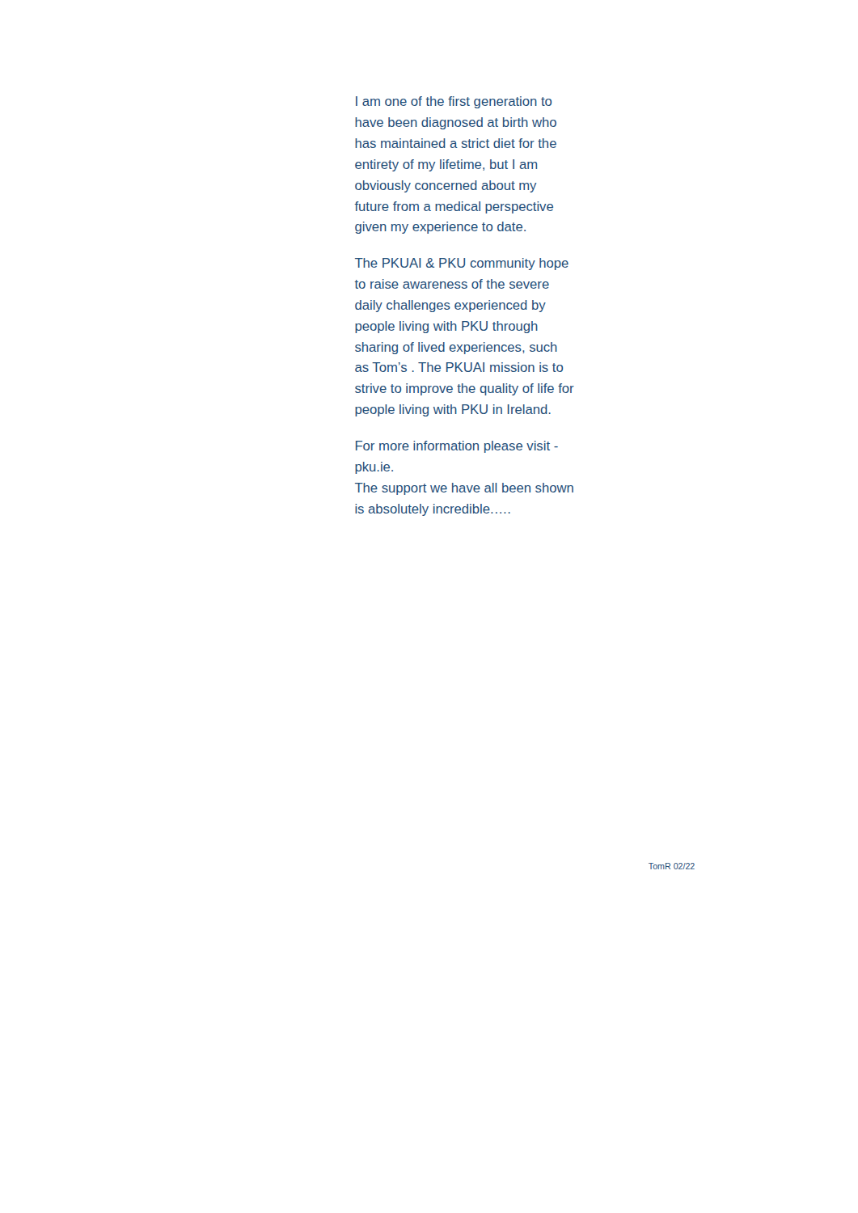I am one of the first generation to have been diagnosed at birth who has maintained a strict diet for the entirety of my lifetime, but I am obviously concerned about my future from a medical perspective given my experience to date.
The PKUAI & PKU community hope to raise awareness of the severe daily challenges experienced by people living with PKU through sharing of lived experiences, such as Tom’s . The PKUAI mission is to strive to improve the quality of life for people living with PKU in Ireland.
For more information please visit - pku.ie.
The support we have all been shown is absolutely incredible.….
TomR 02/22